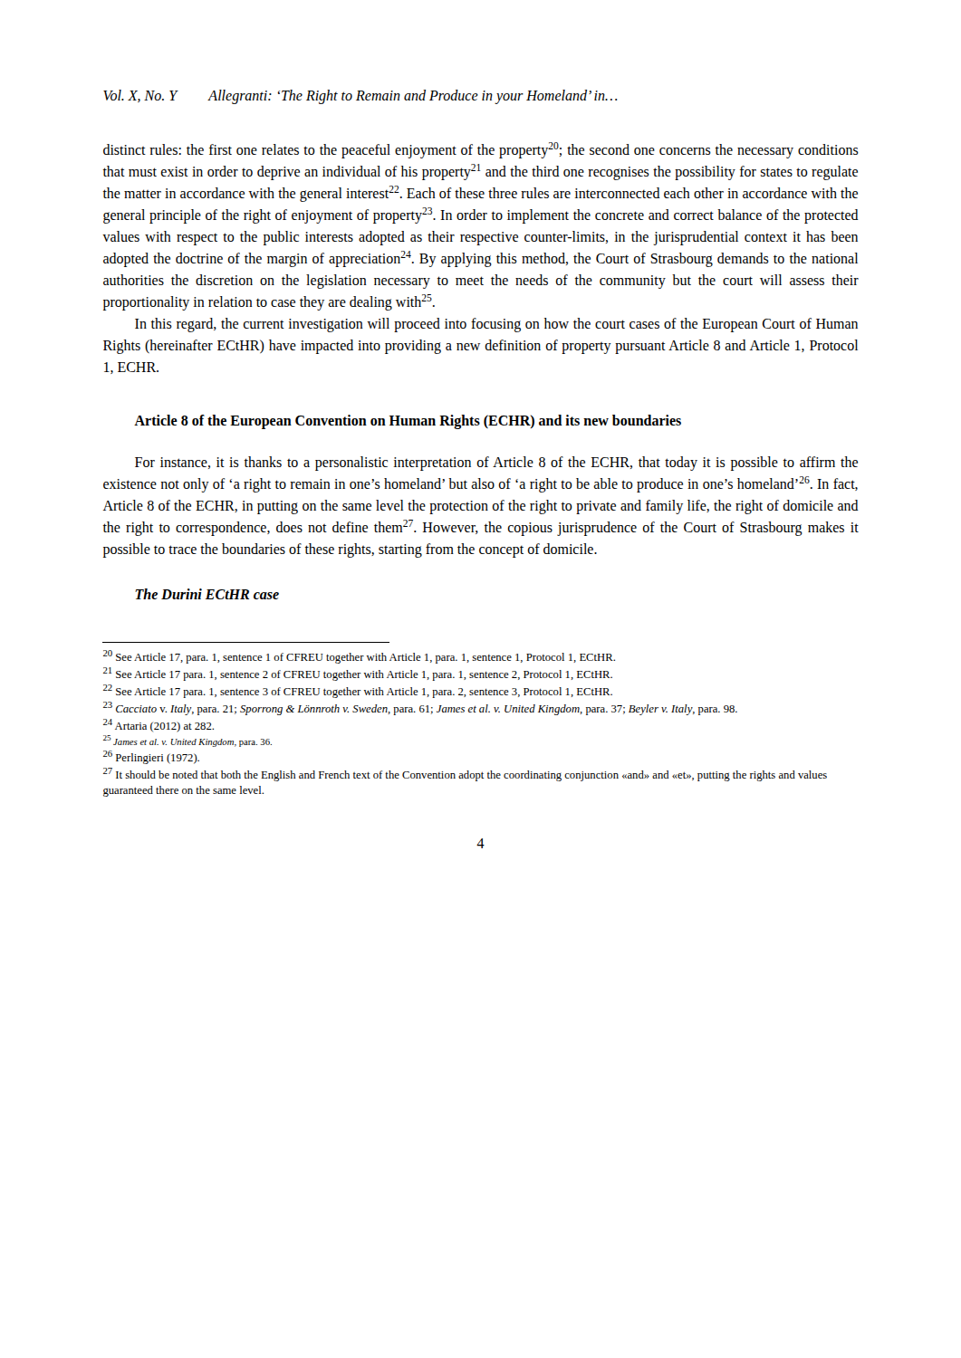Vol. X, No. YAllegranti: ‘The Right to Remain and Produce in your Homeland’ in…
distinct rules: the first one relates to the peaceful enjoyment of the property20; the second one concerns the necessary conditions that must exist in order to deprive an individual of his property21 and the third one recognises the possibility for states to regulate the matter in accordance with the general interest22. Each of these three rules are interconnected each other in accordance with the general principle of the right of enjoyment of property23. In order to implement the concrete and correct balance of the protected values with respect to the public interests adopted as their respective counter-limits, in the jurisprudential context it has been adopted the doctrine of the margin of appreciation24. By applying this method, the Court of Strasbourg demands to the national authorities the discretion on the legislation necessary to meet the needs of the community but the court will assess their proportionality in relation to case they are dealing with25.
In this regard, the current investigation will proceed into focusing on how the court cases of the European Court of Human Rights (hereinafter ECtHR) have impacted into providing a new definition of property pursuant Article 8 and Article 1, Protocol 1, ECHR.
Article 8 of the European Convention on Human Rights (ECHR) and its new boundaries
For instance, it is thanks to a personalistic interpretation of Article 8 of the ECHR, that today it is possible to affirm the existence not only of ‘a right to remain in one’s homeland’ but also of ‘a right to be able to produce in one’s homeland’26. In fact, Article 8 of the ECHR, in putting on the same level the protection of the right to private and family life, the right of domicile and the right to correspondence, does not define them27. However, the copious jurisprudence of the Court of Strasbourg makes it possible to trace the boundaries of these rights, starting from the concept of domicile.
The Durini ECtHR case
20 See Article 17, para. 1, sentence 1 of CFREU together with Article 1, para. 1, sentence 1, Protocol 1, ECtHR.
21 See Article 17 para. 1, sentence 2 of CFREU together with Article 1, para. 1, sentence 2, Protocol 1, ECtHR.
22 See Article 17 para. 1, sentence 3 of CFREU together with Article 1, para. 2, sentence 3, Protocol 1, ECtHR.
23 Cacciato v. Italy, para. 21; Sporrong & Lönnroth v. Sweden, para. 61; James et al. v. United Kingdom, para. 37; Beyler v. Italy, para. 98.
24 Artaria (2012) at 282.
25 James et al. v. United Kingdom, para. 36.
26 Perlingieri (1972).
27 It should be noted that both the English and French text of the Convention adopt the coordinating conjunction «and» and «et», putting the rights and values guaranteed there on the same level.
4